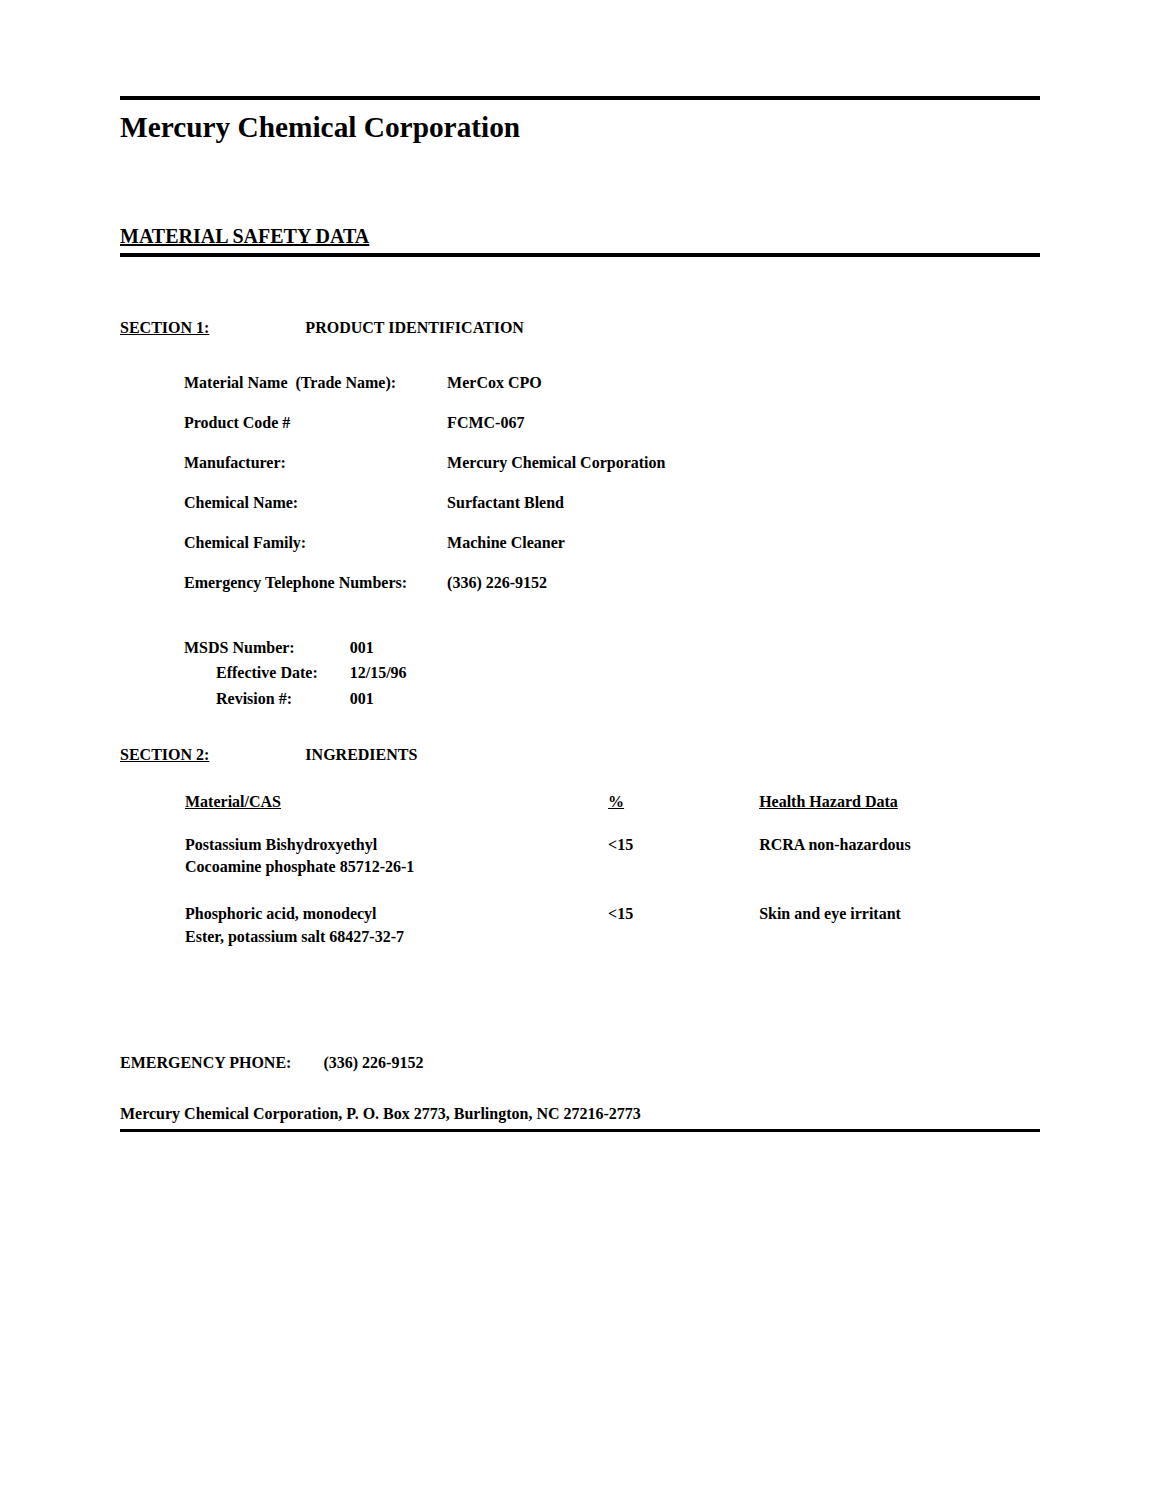Mercury Chemical Corporation
MATERIAL SAFETY DATA
SECTION 1: PRODUCT IDENTIFICATION
| Material Name (Trade Name): | MerCox CPO |
| Product Code # | FCMC-067 |
| Manufacturer: | Mercury Chemical Corporation |
| Chemical Name: | Surfactant Blend |
| Chemical Family: | Machine Cleaner |
| Emergency Telephone Numbers: | (336) 226-9152 |
| MSDS Number: | 001 |
| Effective Date: | 12/15/96 |
| Revision #: | 001 |
SECTION 2: INGREDIENTS
| Material/CAS | % | Health Hazard Data |
| --- | --- | --- |
| Postassium Bishydroxyethyl Cocoamine phosphate 85712-26-1 | <15 | RCRA non-hazardous |
| Phosphoric acid, monodecyl Ester, potassium salt 68427-32-7 | <15 | Skin and eye irritant |
EMERGENCY PHONE:(336) 226-9152
Mercury Chemical Corporation, P. O. Box 2773, Burlington, NC 27216-2773